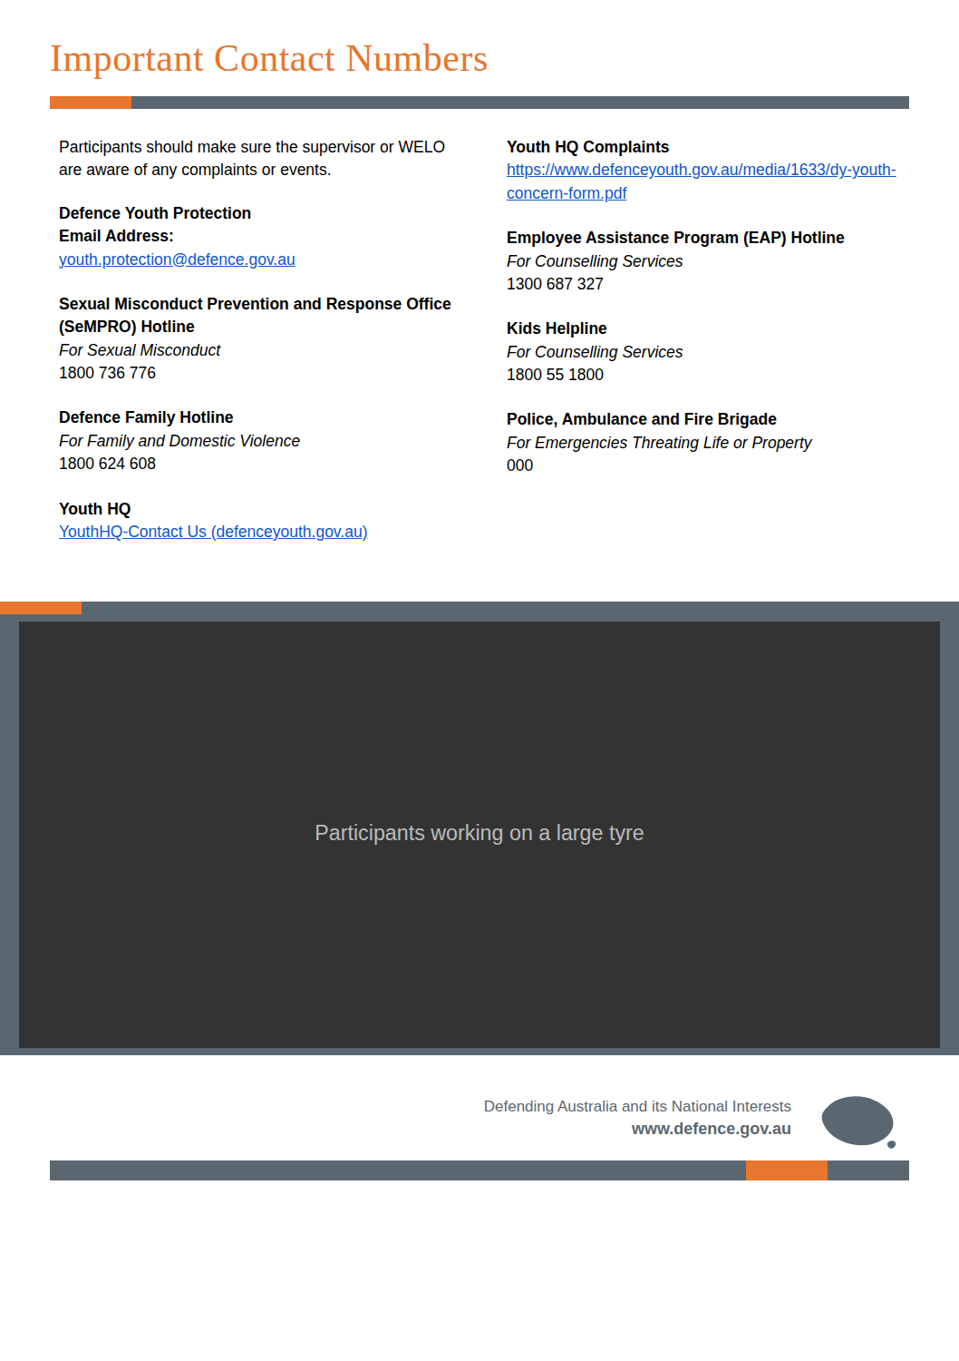Important Contact Numbers
Participants should make sure the supervisor or WELO are aware of any complaints or events.
Defence Youth Protection
Email Address:
youth.protection@defence.gov.au
Sexual Misconduct Prevention and Response Office (SeMPRO) Hotline
For Sexual Misconduct
1800 736 776
Defence Family Hotline
For Family and Domestic Violence
1800 624 608
Youth HQ
YouthHQ-Contact Us (defenceyouth.gov.au)
Youth HQ Complaints
https://www.defenceyouth.gov.au/media/1633/dy-youth-concern-form.pdf
Employee Assistance Program (EAP) Hotline
For Counselling Services
1300 687 327
Kids Helpline
For Counselling Services
1800 55 1800
Police, Ambulance and Fire Brigade
For Emergencies Threating Life or Property
000
Defending Australia and its National Interests
www.defence.gov.au